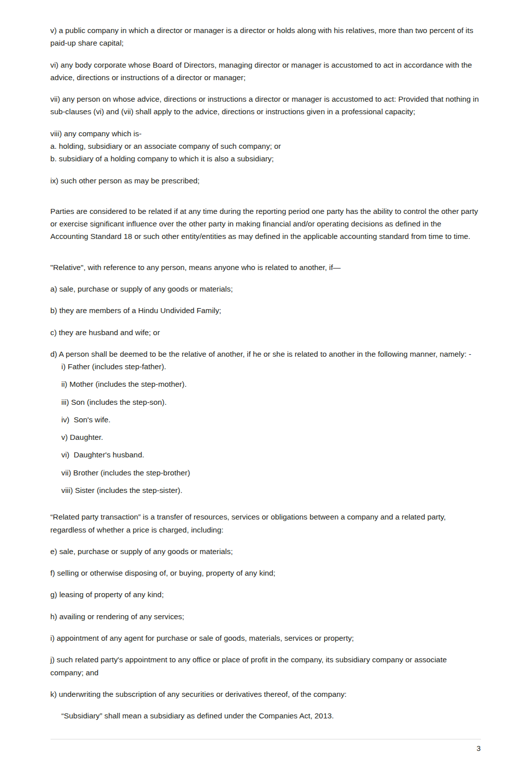v) a public company in which a director or manager is a director or holds along with his relatives, more than two percent of its paid-up share capital;
vi) any body corporate whose Board of Directors, managing director or manager is accustomed to act in accordance with the advice, directions or instructions of a director or manager;
vii) any person on whose advice, directions or instructions a director or manager is accustomed to act: Provided that nothing in sub-clauses (vi) and (vii) shall apply to the advice, directions or instructions given in a professional capacity;
viii) any company which is-
a. holding, subsidiary or an associate company of such company; or
b. subsidiary of a holding company to which it is also a subsidiary;
ix) such other person as may be prescribed;
Parties are considered to be related if at any time during the reporting period one party has the ability to control the other party or exercise significant influence over the other party in making financial and/or operating decisions as defined in the Accounting Standard 18 or such other entity/entities as may defined in the applicable accounting standard from time to time.
"Relative", with reference to any person, means anyone who is related to another, if—
a) sale, purchase or supply of any goods or materials;
b) they are members of a Hindu Undivided Family;
c) they are husband and wife; or
d) A person shall be deemed to be the relative of another, if he or she is related to another in the following manner, namely: -
i) Father (includes step-father).
ii) Mother (includes the step-mother).
iii) Son (includes the step-son).
iv) Son's wife.
v) Daughter.
vi) Daughter's husband.
vii) Brother (includes the step-brother)
viii) Sister (includes the step-sister).
“Related party transaction” is a transfer of resources, services or obligations between a company and a related party, regardless of whether a price is charged, including:
e) sale, purchase or supply of any goods or materials;
f) selling or otherwise disposing of, or buying, property of any kind;
g) leasing of property of any kind;
h) availing or rendering of any services;
i) appointment of any agent for purchase or sale of goods, materials, services or property;
j) such related party's appointment to any office or place of profit in the company, its subsidiary company or associate company; and
k) underwriting the subscription of any securities or derivatives thereof, of the company:
“Subsidiary” shall mean a subsidiary as defined under the Companies Act, 2013.
3